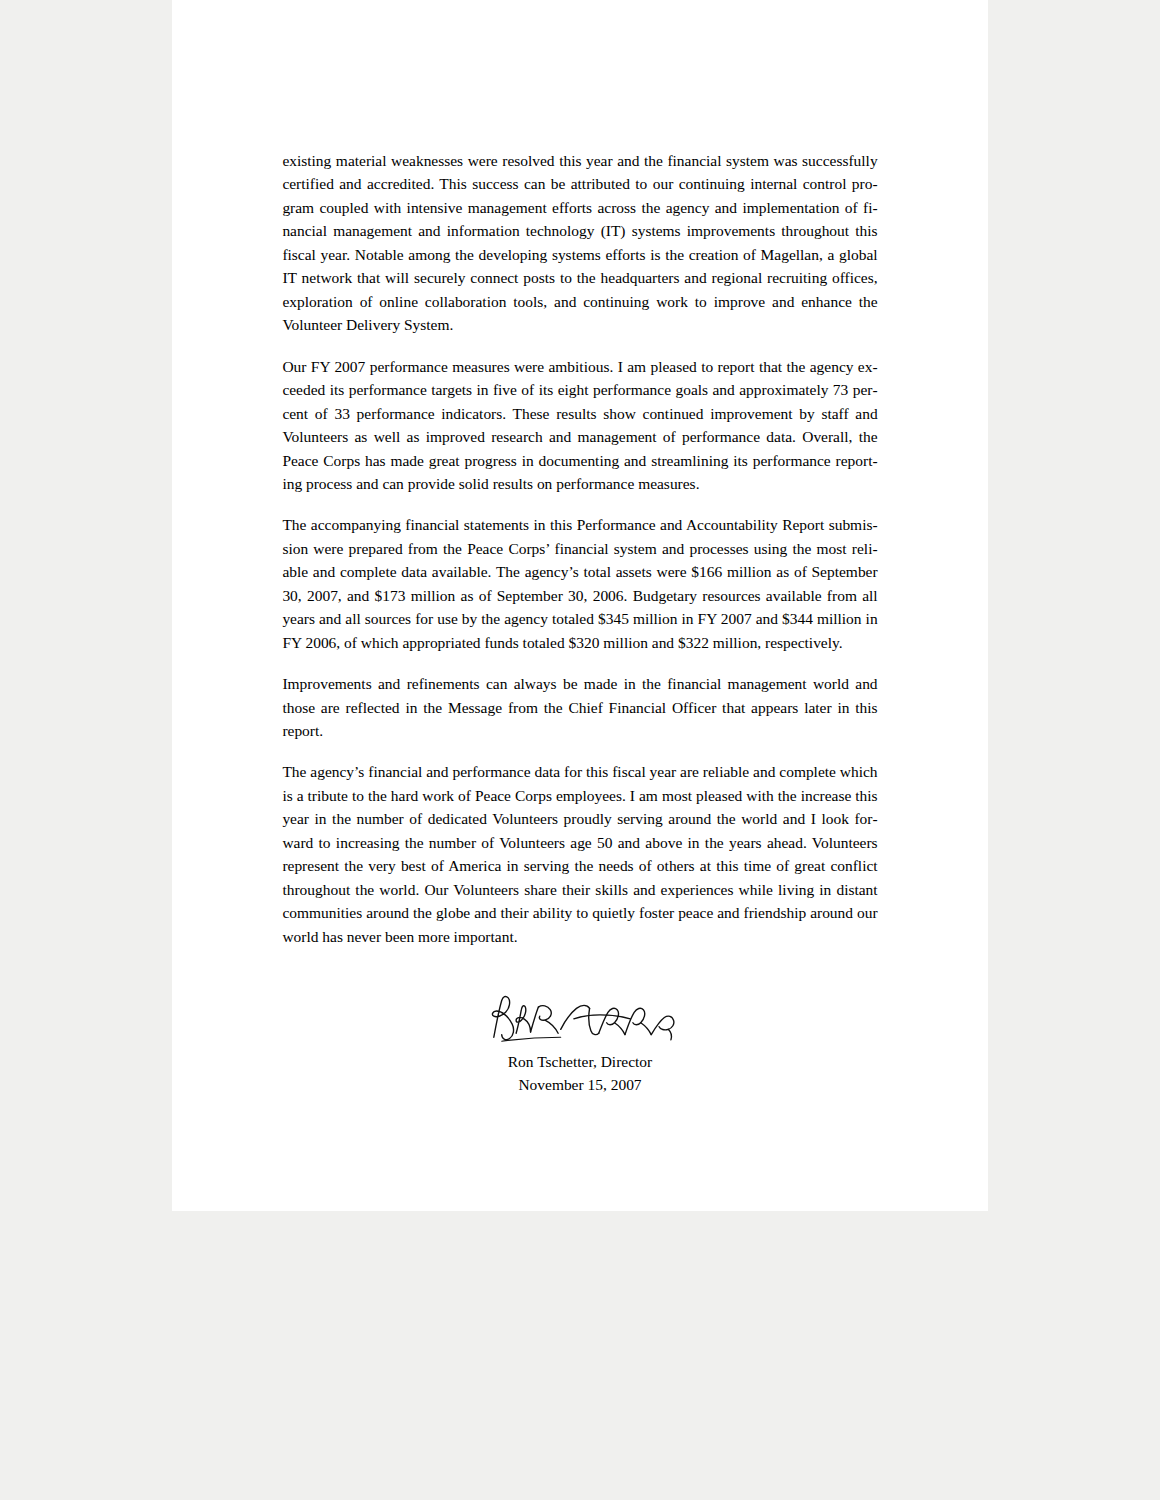existing material weaknesses were resolved this year and the financial system was successfully certified and accredited. This success can be attributed to our continuing internal control program coupled with intensive management efforts across the agency and implementation of financial management and information technology (IT) systems improvements throughout this fiscal year. Notable among the developing systems efforts is the creation of Magellan, a global IT network that will securely connect posts to the headquarters and regional recruiting offices, exploration of online collaboration tools, and continuing work to improve and enhance the Volunteer Delivery System.
Our FY 2007 performance measures were ambitious. I am pleased to report that the agency exceeded its performance targets in five of its eight performance goals and approximately 73 percent of 33 performance indicators. These results show continued improvement by staff and Volunteers as well as improved research and management of performance data. Overall, the Peace Corps has made great progress in documenting and streamlining its performance reporting process and can provide solid results on performance measures.
The accompanying financial statements in this Performance and Accountability Report submission were prepared from the Peace Corps’ financial system and processes using the most reliable and complete data available. The agency’s total assets were $166 million as of September 30, 2007, and $173 million as of September 30, 2006. Budgetary resources available from all years and all sources for use by the agency totaled $345 million in FY 2007 and $344 million in FY 2006, of which appropriated funds totaled $320 million and $322 million, respectively.
Improvements and refinements can always be made in the financial management world and those are reflected in the Message from the Chief Financial Officer that appears later in this report.
The agency’s financial and performance data for this fiscal year are reliable and complete which is a tribute to the hard work of Peace Corps employees. I am most pleased with the increase this year in the number of dedicated Volunteers proudly serving around the world and I look forward to increasing the number of Volunteers age 50 and above in the years ahead. Volunteers represent the very best of America in serving the needs of others at this time of great conflict throughout the world. Our Volunteers share their skills and experiences while living in distant communities around the globe and their ability to quietly foster peace and friendship around our world has never been more important.
Ron Tschetter, Director
November 15, 2007